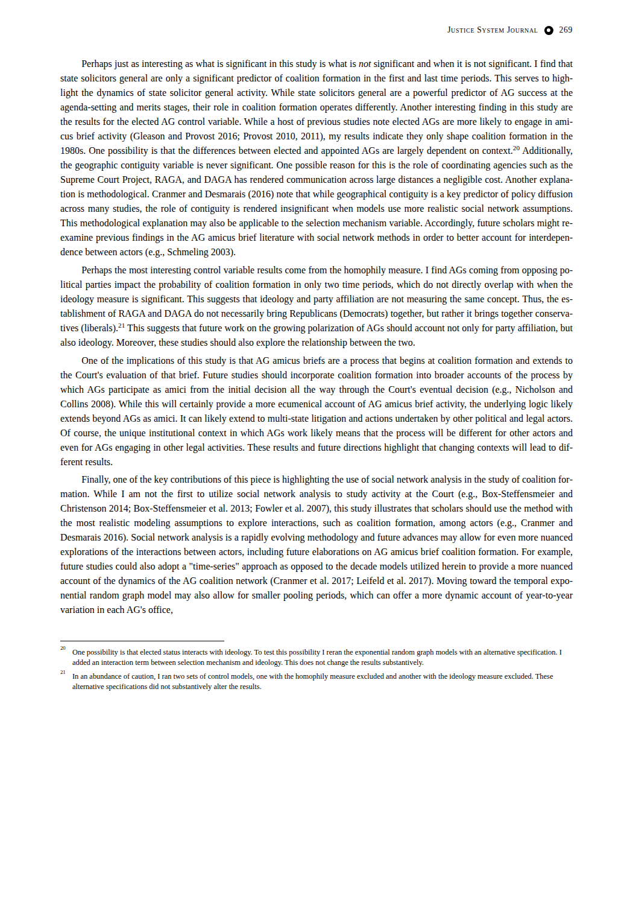Justice System Journal 269
Perhaps just as interesting as what is significant in this study is what is not significant and when it is not significant. I find that state solicitors general are only a significant predictor of coalition formation in the first and last time periods. This serves to highlight the dynamics of state solicitor general activity. While state solicitors general are a powerful predictor of AG success at the agenda-setting and merits stages, their role in coalition formation operates differently. Another interesting finding in this study are the results for the elected AG control variable. While a host of previous studies note elected AGs are more likely to engage in amicus brief activity (Gleason and Provost 2016; Provost 2010, 2011), my results indicate they only shape coalition formation in the 1980s. One possibility is that the differences between elected and appointed AGs are largely dependent on context.20 Additionally, the geographic contiguity variable is never significant. One possible reason for this is the role of coordinating agencies such as the Supreme Court Project, RAGA, and DAGA has rendered communication across large distances a negligible cost. Another explanation is methodological. Cranmer and Desmarais (2016) note that while geographical contiguity is a key predictor of policy diffusion across many studies, the role of contiguity is rendered insignificant when models use more realistic social network assumptions. This methodological explanation may also be applicable to the selection mechanism variable. Accordingly, future scholars might reexamine previous findings in the AG amicus brief literature with social network methods in order to better account for interdependence between actors (e.g., Schmeling 2003).
Perhaps the most interesting control variable results come from the homophily measure. I find AGs coming from opposing political parties impact the probability of coalition formation in only two time periods, which do not directly overlap with when the ideology measure is significant. This suggests that ideology and party affiliation are not measuring the same concept. Thus, the establishment of RAGA and DAGA do not necessarily bring Republicans (Democrats) together, but rather it brings together conservatives (liberals).21 This suggests that future work on the growing polarization of AGs should account not only for party affiliation, but also ideology. Moreover, these studies should also explore the relationship between the two.
One of the implications of this study is that AG amicus briefs are a process that begins at coalition formation and extends to the Court's evaluation of that brief. Future studies should incorporate coalition formation into broader accounts of the process by which AGs participate as amici from the initial decision all the way through the Court's eventual decision (e.g., Nicholson and Collins 2008). While this will certainly provide a more ecumenical account of AG amicus brief activity, the underlying logic likely extends beyond AGs as amici. It can likely extend to multi-state litigation and actions undertaken by other political and legal actors. Of course, the unique institutional context in which AGs work likely means that the process will be different for other actors and even for AGs engaging in other legal activities. These results and future directions highlight that changing contexts will lead to different results.
Finally, one of the key contributions of this piece is highlighting the use of social network analysis in the study of coalition formation. While I am not the first to utilize social network analysis to study activity at the Court (e.g., Box-Steffensmeier and Christenson 2014; Box-Steffensmeier et al. 2013; Fowler et al. 2007), this study illustrates that scholars should use the method with the most realistic modeling assumptions to explore interactions, such as coalition formation, among actors (e.g., Cranmer and Desmarais 2016). Social network analysis is a rapidly evolving methodology and future advances may allow for even more nuanced explorations of the interactions between actors, including future elaborations on AG amicus brief coalition formation. For example, future studies could also adopt a "time-series" approach as opposed to the decade models utilized herein to provide a more nuanced account of the dynamics of the AG coalition network (Cranmer et al. 2017; Leifeld et al. 2017). Moving toward the temporal exponential random graph model may also allow for smaller pooling periods, which can offer a more dynamic account of year-to-year variation in each AG's office,
20One possibility is that elected status interacts with ideology. To test this possibility I reran the exponential random graph models with an alternative specification. I added an interaction term between selection mechanism and ideology. This does not change the results substantively.
21In an abundance of caution, I ran two sets of control models, one with the homophily measure excluded and another with the ideology measure excluded. These alternative specifications did not substantively alter the results.